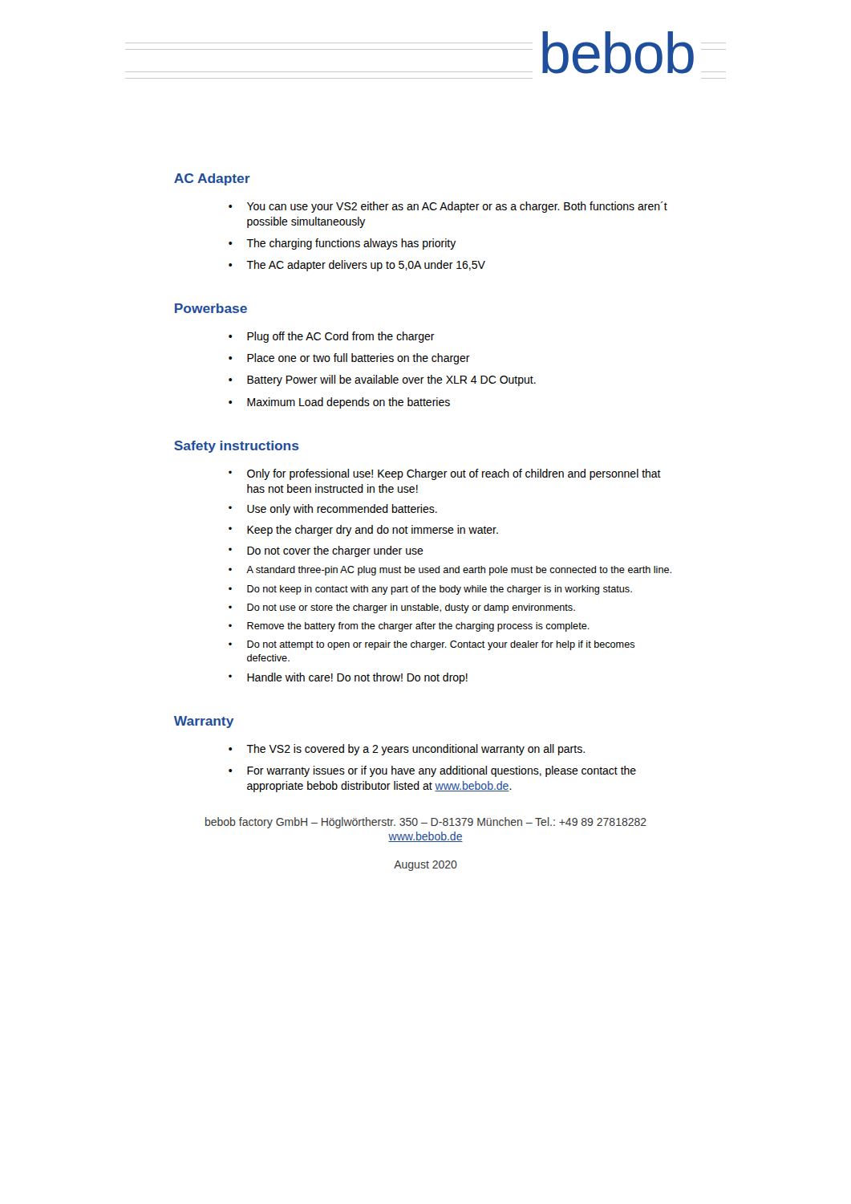bebob
AC Adapter
You can use your VS2 either as an AC Adapter or as a charger. Both functions aren´t possible simultaneously
The charging functions always has priority
The AC adapter delivers up to 5,0A under 16,5V
Powerbase
Plug off the AC Cord from the charger
Place one or two full batteries on the charger
Battery Power will be available over the XLR 4 DC Output.
Maximum Load depends on the batteries
Safety instructions
Only for professional use! Keep Charger out of reach of children and personnel that has not been instructed in the use!
Use only with recommended batteries.
Keep the charger dry and do not immerse in water.
Do not cover the charger under use
A standard three-pin AC plug must be used and earth pole must be connected to the earth line.
Do not keep in contact with any part of the body while the charger is in working status.
Do not use or store the charger in unstable, dusty or damp environments.
Remove the battery from the charger after the charging process is complete.
Do not attempt to open or repair the charger. Contact your dealer for help if it becomes defective.
Handle with care! Do not throw! Do not drop!
Warranty
The VS2 is covered by a 2 years unconditional warranty on all parts.
For warranty issues or if you have any additional questions, please contact the appropriate bebob distributor listed at www.bebob.de.
bebob factory GmbH – Höglwörtherstr. 350 – D-81379 München – Tel.: +49 89 27818282
www.bebob.de
August 2020